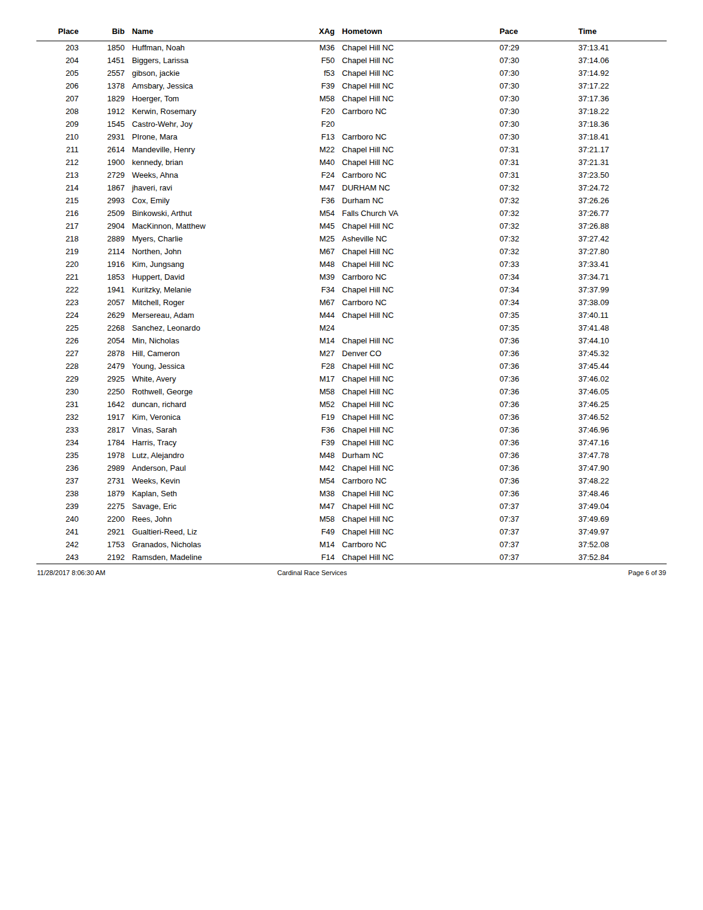| Place | Bib | Name | XAg | Hometown | Pace | Time |
| --- | --- | --- | --- | --- | --- | --- |
| 203 | 1850 | Huffman, Noah | M36 | Chapel Hill NC | 07:29 | 37:13.41 |
| 204 | 1451 | Biggers, Larissa | F50 | Chapel Hill NC | 07:30 | 37:14.06 |
| 205 | 2557 | gibson, jackie | f53 | Chapel Hill NC | 07:30 | 37:14.92 |
| 206 | 1378 | Amsbary, Jessica | F39 | Chapel Hill NC | 07:30 | 37:17.22 |
| 207 | 1829 | Hoerger, Tom | M58 | Chapel Hill NC | 07:30 | 37:17.36 |
| 208 | 1912 | Kerwin, Rosemary | F20 | Carrboro NC | 07:30 | 37:18.22 |
| 209 | 1545 | Castro-Wehr, Joy | F20 | | 07:30 | 37:18.36 |
| 210 | 2931 | PIrone, Mara | F13 | Carrboro NC | 07:30 | 37:18.41 |
| 211 | 2614 | Mandeville, Henry | M22 | Chapel Hill NC | 07:31 | 37:21.17 |
| 212 | 1900 | kennedy, brian | M40 | Chapel Hill NC | 07:31 | 37:21.31 |
| 213 | 2729 | Weeks, Ahna | F24 | Carrboro NC | 07:31 | 37:23.50 |
| 214 | 1867 | jhaveri, ravi | M47 | DURHAM NC | 07:32 | 37:24.72 |
| 215 | 2993 | Cox, Emily | F36 | Durham NC | 07:32 | 37:26.26 |
| 216 | 2509 | Binkowski, Arthut | M54 | Falls Church VA | 07:32 | 37:26.77 |
| 217 | 2904 | MacKinnon, Matthew | M45 | Chapel Hill NC | 07:32 | 37:26.88 |
| 218 | 2889 | Myers, Charlie | M25 | Asheville NC | 07:32 | 37:27.42 |
| 219 | 2114 | Northen, John | M67 | Chapel Hill NC | 07:32 | 37:27.80 |
| 220 | 1916 | Kim, Jungsang | M48 | Chapel Hill NC | 07:33 | 37:33.41 |
| 221 | 1853 | Huppert, David | M39 | Carrboro NC | 07:34 | 37:34.71 |
| 222 | 1941 | Kuritzky, Melanie | F34 | Chapel Hill NC | 07:34 | 37:37.99 |
| 223 | 2057 | Mitchell, Roger | M67 | Carrboro NC | 07:34 | 37:38.09 |
| 224 | 2629 | Mersereau, Adam | M44 | Chapel Hill NC | 07:35 | 37:40.11 |
| 225 | 2268 | Sanchez, Leonardo | M24 | | 07:35 | 37:41.48 |
| 226 | 2054 | Min, Nicholas | M14 | Chapel Hill NC | 07:36 | 37:44.10 |
| 227 | 2878 | Hill, Cameron | M27 | Denver CO | 07:36 | 37:45.32 |
| 228 | 2479 | Young, Jessica | F28 | Chapel Hill NC | 07:36 | 37:45.44 |
| 229 | 2925 | White, Avery | M17 | Chapel Hill NC | 07:36 | 37:46.02 |
| 230 | 2250 | Rothwell, George | M58 | Chapel Hill NC | 07:36 | 37:46.05 |
| 231 | 1642 | duncan, richard | M52 | Chapel Hill NC | 07:36 | 37:46.25 |
| 232 | 1917 | Kim, Veronica | F19 | Chapel Hill NC | 07:36 | 37:46.52 |
| 233 | 2817 | Vinas, Sarah | F36 | Chapel Hill NC | 07:36 | 37:46.96 |
| 234 | 1784 | Harris, Tracy | F39 | Chapel Hill NC | 07:36 | 37:47.16 |
| 235 | 1978 | Lutz, Alejandro | M48 | Durham NC | 07:36 | 37:47.78 |
| 236 | 2989 | Anderson, Paul | M42 | Chapel Hill NC | 07:36 | 37:47.90 |
| 237 | 2731 | Weeks, Kevin | M54 | Carrboro NC | 07:36 | 37:48.22 |
| 238 | 1879 | Kaplan, Seth | M38 | Chapel Hill NC | 07:36 | 37:48.46 |
| 239 | 2275 | Savage, Eric | M47 | Chapel Hill NC | 07:37 | 37:49.04 |
| 240 | 2200 | Rees, John | M58 | Chapel Hill NC | 07:37 | 37:49.69 |
| 241 | 2921 | Gualtieri-Reed, Liz | F49 | Chapel Hill NC | 07:37 | 37:49.97 |
| 242 | 1753 | Granados, Nicholas | M14 | Carrboro NC | 07:37 | 37:52.08 |
| 243 | 2192 | Ramsden, Madeline | F14 | Chapel Hill NC | 07:37 | 37:52.84 |
| 11/28/2017 8:06:30 AM | Cardinal Race Services | Page 6 of 39 |